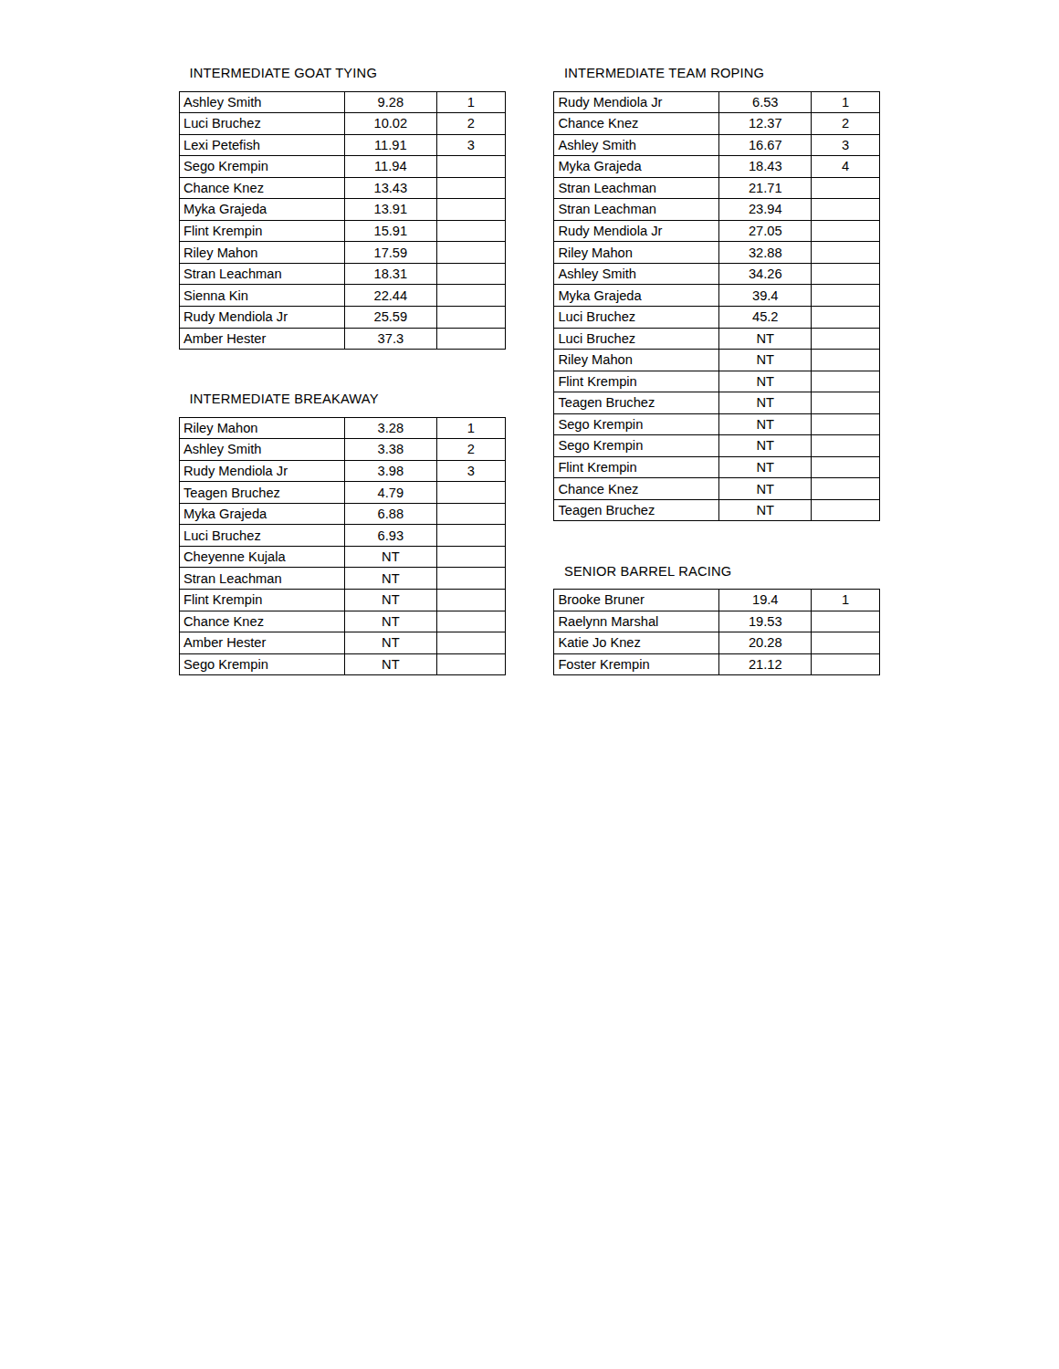INTERMEDIATE GOAT TYING
| Ashley Smith | 9.28 | 1 |
| Luci Bruchez | 10.02 | 2 |
| Lexi Petefish | 11.91 | 3 |
| Sego Krempin | 11.94 | |
| Chance Knez | 13.43 | |
| Myka Grajeda | 13.91 | |
| Flint Krempin | 15.91 | |
| Riley Mahon | 17.59 | |
| Stran Leachman | 18.31 | |
| Sienna Kin | 22.44 | |
| Rudy Mendiola Jr | 25.59 | |
| Amber Hester | 37.3 | |
INTERMEDIATE BREAKAWAY
| Riley Mahon | 3.28 | 1 |
| Ashley Smith | 3.38 | 2 |
| Rudy Mendiola Jr | 3.98 | 3 |
| Teagen Bruchez | 4.79 | |
| Myka Grajeda | 6.88 | |
| Luci Bruchez | 6.93 | |
| Cheyenne Kujala | NT | |
| Stran Leachman | NT | |
| Flint Krempin | NT | |
| Chance Knez | NT | |
| Amber Hester | NT | |
| Sego Krempin | NT | |
INTERMEDIATE TEAM ROPING
| Rudy Mendiola Jr | 6.53 | 1 |
| Chance Knez | 12.37 | 2 |
| Ashley Smith | 16.67 | 3 |
| Myka Grajeda | 18.43 | 4 |
| Stran Leachman | 21.71 | |
| Stran Leachman | 23.94 | |
| Rudy Mendiola Jr | 27.05 | |
| Riley Mahon | 32.88 | |
| Ashley Smith | 34.26 | |
| Myka Grajeda | 39.4 | |
| Luci Bruchez | 45.2 | |
| Luci Bruchez | NT | |
| Riley Mahon | NT | |
| Flint Krempin | NT | |
| Teagen Bruchez | NT | |
| Sego Krempin | NT | |
| Sego Krempin | NT | |
| Flint Krempin | NT | |
| Chance Knez | NT | |
| Teagen Bruchez | NT | |
SENIOR BARREL RACING
| Brooke Bruner | 19.4 | 1 |
| Raelynn Marshal | 19.53 | |
| Katie Jo Knez | 20.28 | |
| Foster Krempin | 21.12 | |